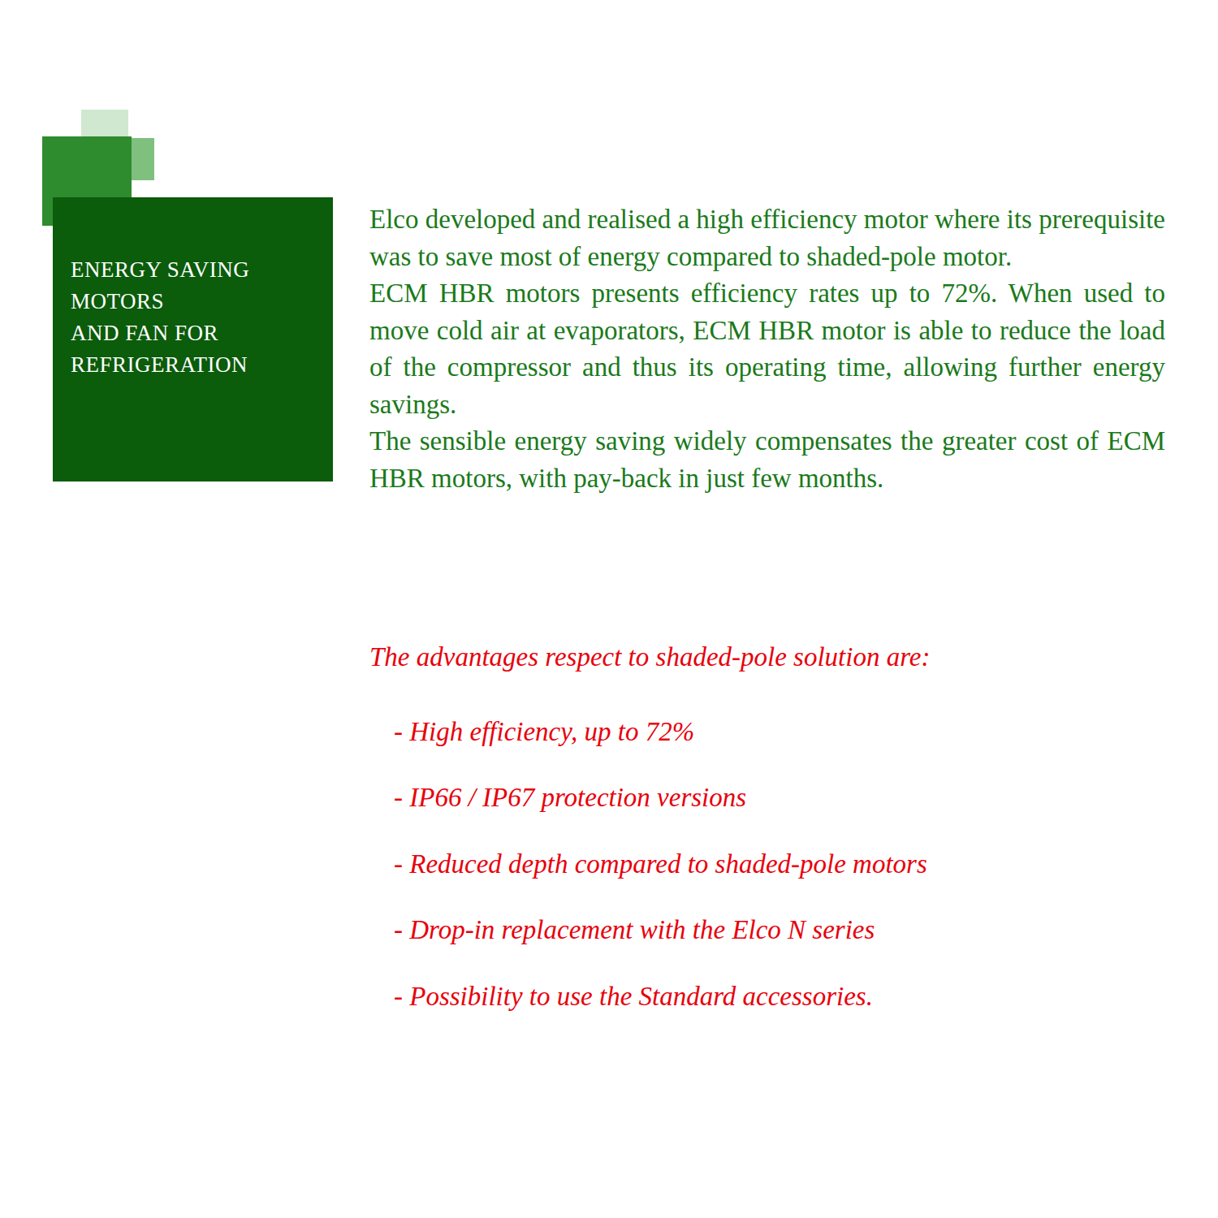ENERGY SAVING
MOTORS
AND FAN FOR
REFRIGERATION
Elco developed and realised a high efficiency motor where its prerequisite was to save most of energy compared to shaded-pole motor.
ECM HBR motors presents efficiency rates up to 72%. When used to move cold air at evaporators, ECM HBR motor is able to reduce the load of the compressor and thus its operating time, allowing further energy savings.
The sensible energy saving widely compensates the greater cost of ECM HBR motors, with pay-back in just few months.
The advantages respect to shaded-pole solution are:
- High efficiency, up to 72%
- IP66 / IP67 protection versions
- Reduced depth compared to shaded-pole motors
- Drop-in replacement with the Elco N series
- Possibility to use the Standard accessories.